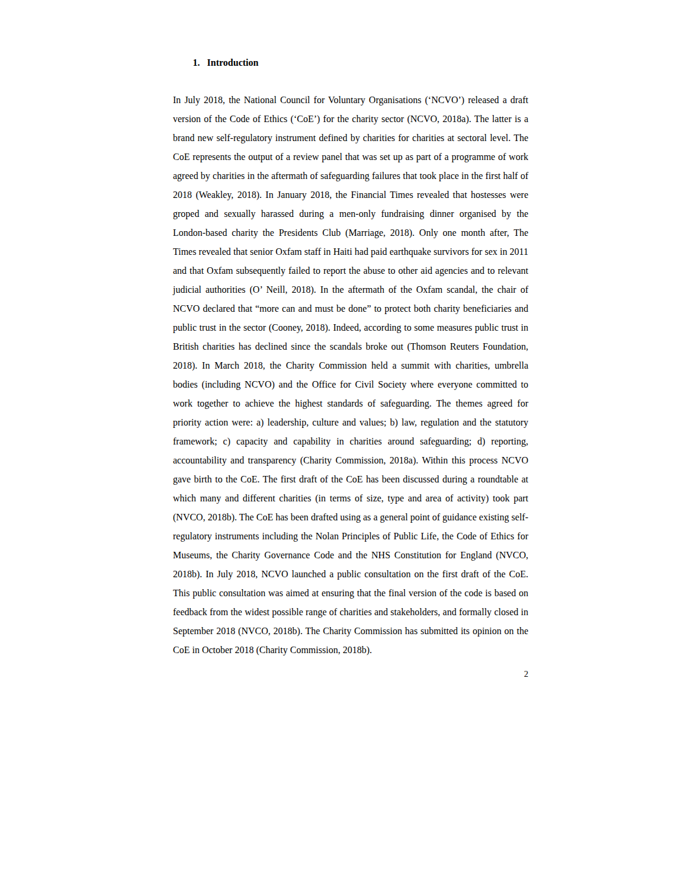1. Introduction
In July 2018, the National Council for Voluntary Organisations (‘NCVO’) released a draft version of the Code of Ethics (‘CoE’) for the charity sector (NCVO, 2018a). The latter is a brand new self-regulatory instrument defined by charities for charities at sectoral level. The CoE represents the output of a review panel that was set up as part of a programme of work agreed by charities in the aftermath of safeguarding failures that took place in the first half of 2018 (Weakley, 2018). In January 2018, the Financial Times revealed that hostesses were groped and sexually harassed during a men-only fundraising dinner organised by the London-based charity the Presidents Club (Marriage, 2018). Only one month after, The Times revealed that senior Oxfam staff in Haiti had paid earthquake survivors for sex in 2011 and that Oxfam subsequently failed to report the abuse to other aid agencies and to relevant judicial authorities (O’ Neill, 2018). In the aftermath of the Oxfam scandal, the chair of NCVO declared that “more can and must be done” to protect both charity beneficiaries and public trust in the sector (Cooney, 2018). Indeed, according to some measures public trust in British charities has declined since the scandals broke out (Thomson Reuters Foundation, 2018). In March 2018, the Charity Commission held a summit with charities, umbrella bodies (including NCVO) and the Office for Civil Society where everyone committed to work together to achieve the highest standards of safeguarding. The themes agreed for priority action were: a) leadership, culture and values; b) law, regulation and the statutory framework; c) capacity and capability in charities around safeguarding; d) reporting, accountability and transparency (Charity Commission, 2018a). Within this process NCVO gave birth to the CoE. The first draft of the CoE has been discussed during a roundtable at which many and different charities (in terms of size, type and area of activity) took part (NVCO, 2018b). The CoE has been drafted using as a general point of guidance existing self-regulatory instruments including the Nolan Principles of Public Life, the Code of Ethics for Museums, the Charity Governance Code and the NHS Constitution for England (NVCO, 2018b). In July 2018, NCVO launched a public consultation on the first draft of the CoE. This public consultation was aimed at ensuring that the final version of the code is based on feedback from the widest possible range of charities and stakeholders, and formally closed in September 2018 (NVCO, 2018b). The Charity Commission has submitted its opinion on the CoE in October 2018 (Charity Commission, 2018b).
2